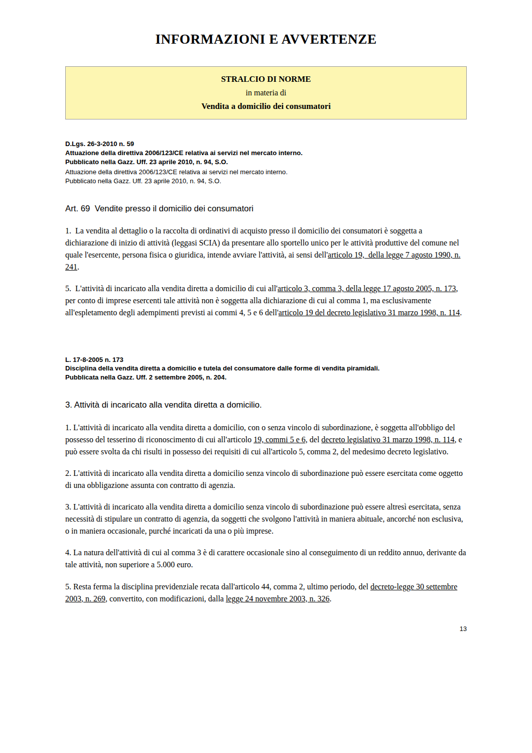INFORMAZIONI E AVVERTENZE
STRALCIO DI NORME
in materia di
Vendita a domicilio dei consumatori
D.Lgs. 26-3-2010 n. 59
Attuazione della direttiva 2006/123/CE relativa ai servizi nel mercato interno.
Pubblicato nella Gazz. Uff. 23 aprile 2010, n. 94, S.O.
Attuazione della direttiva 2006/123/CE relativa ai servizi nel mercato interno.
Pubblicato nella Gazz. Uff. 23 aprile 2010, n. 94, S.O.
Art. 69 Vendite presso il domicilio dei consumatori
1. La vendita al dettaglio o la raccolta di ordinativi di acquisto presso il domicilio dei consumatori è soggetta a dichiarazione di inizio di attività (leggasi SCIA) da presentare allo sportello unico per le attività produttive del comune nel quale l'esercente, persona fisica o giuridica, intende avviare l'attività, ai sensi dell'articolo 19, della legge 7 agosto 1990, n. 241.
5. L'attività di incaricato alla vendita diretta a domicilio di cui all'articolo 3, comma 3, della legge 17 agosto 2005, n. 173, per conto di imprese esercenti tale attività non è soggetta alla dichiarazione di cui al comma 1, ma esclusivamente all'espletamento degli adempimenti previsti ai commi 4, 5 e 6 dell'articolo 19 del decreto legislativo 31 marzo 1998, n. 114.
L. 17-8-2005 n. 173
Disciplina della vendita diretta a domicilio e tutela del consumatore dalle forme di vendita piramidali.
Pubblicata nella Gazz. Uff. 2 settembre 2005, n. 204.
3. Attività di incaricato alla vendita diretta a domicilio.
1. L'attività di incaricato alla vendita diretta a domicilio, con o senza vincolo di subordinazione, è soggetta all'obbligo del possesso del tesserino di riconoscimento di cui all'articolo 19, commi 5 e 6, del decreto legislativo 31 marzo 1998, n. 114, e può essere svolta da chi risulti in possesso dei requisiti di cui all'articolo 5, comma 2, del medesimo decreto legislativo.
2. L'attività di incaricato alla vendita diretta a domicilio senza vincolo di subordinazione può essere esercitata come oggetto di una obbligazione assunta con contratto di agenzia.
3. L'attività di incaricato alla vendita diretta a domicilio senza vincolo di subordinazione può essere altresì esercitata, senza necessità di stipulare un contratto di agenzia, da soggetti che svolgono l'attività in maniera abituale, ancorché non esclusiva, o in maniera occasionale, purché incaricati da una o più imprese.
4. La natura dell'attività di cui al comma 3 è di carattere occasionale sino al conseguimento di un reddito annuo, derivante da tale attività, non superiore a 5.000 euro.
5. Resta ferma la disciplina previdenziale recata dall'articolo 44, comma 2, ultimo periodo, del decreto-legge 30 settembre 2003, n. 269, convertito, con modificazioni, dalla legge 24 novembre 2003, n. 326.
13